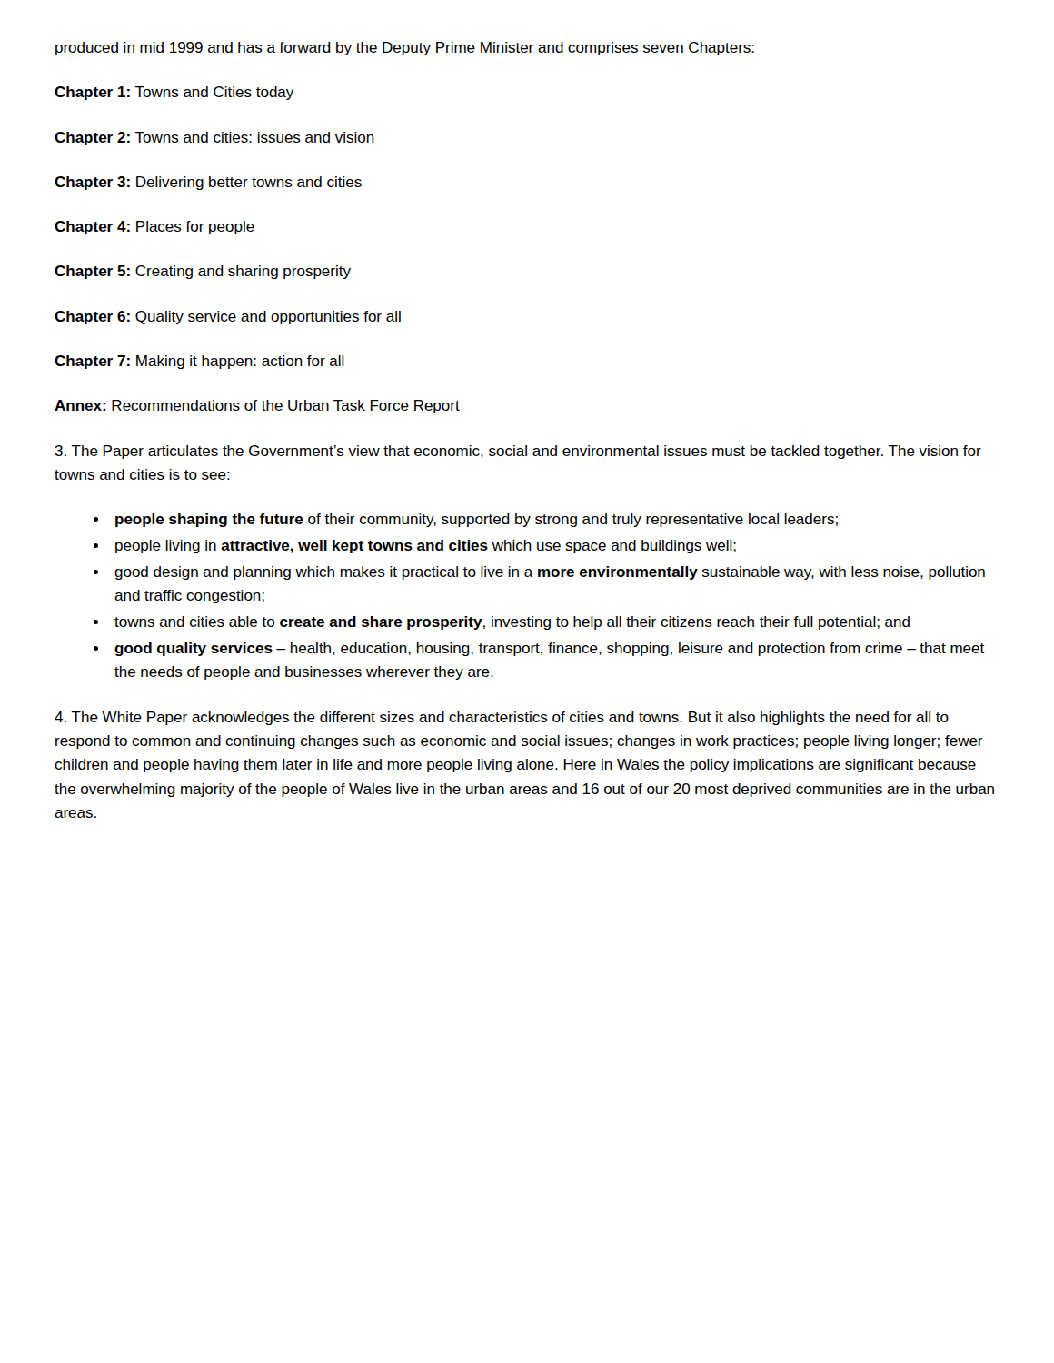produced in mid 1999 and has a forward by the Deputy Prime Minister and comprises seven Chapters:
Chapter 1: Towns and Cities today
Chapter 2: Towns and cities: issues and vision
Chapter 3: Delivering better towns and cities
Chapter 4: Places for people
Chapter 5: Creating and sharing prosperity
Chapter 6: Quality service and opportunities for all
Chapter 7: Making it happen: action for all
Annex: Recommendations of the Urban Task Force Report
3. The Paper articulates the Government’s view that economic, social and environmental issues must be tackled together. The vision for towns and cities is to see:
people shaping the future of their community, supported by strong and truly representative local leaders;
people living in attractive, well kept towns and cities which use space and buildings well;
good design and planning which makes it practical to live in a more environmentally sustainable way, with less noise, pollution and traffic congestion;
towns and cities able to create and share prosperity, investing to help all their citizens reach their full potential; and
good quality services – health, education, housing, transport, finance, shopping, leisure and protection from crime – that meet the needs of people and businesses wherever they are.
4. The White Paper acknowledges the different sizes and characteristics of cities and towns. But it also highlights the need for all to respond to common and continuing changes such as economic and social issues; changes in work practices; people living longer; fewer children and people having them later in life and more people living alone. Here in Wales the policy implications are significant because the overwhelming majority of the people of Wales live in the urban areas and 16 out of our 20 most deprived communities are in the urban areas.